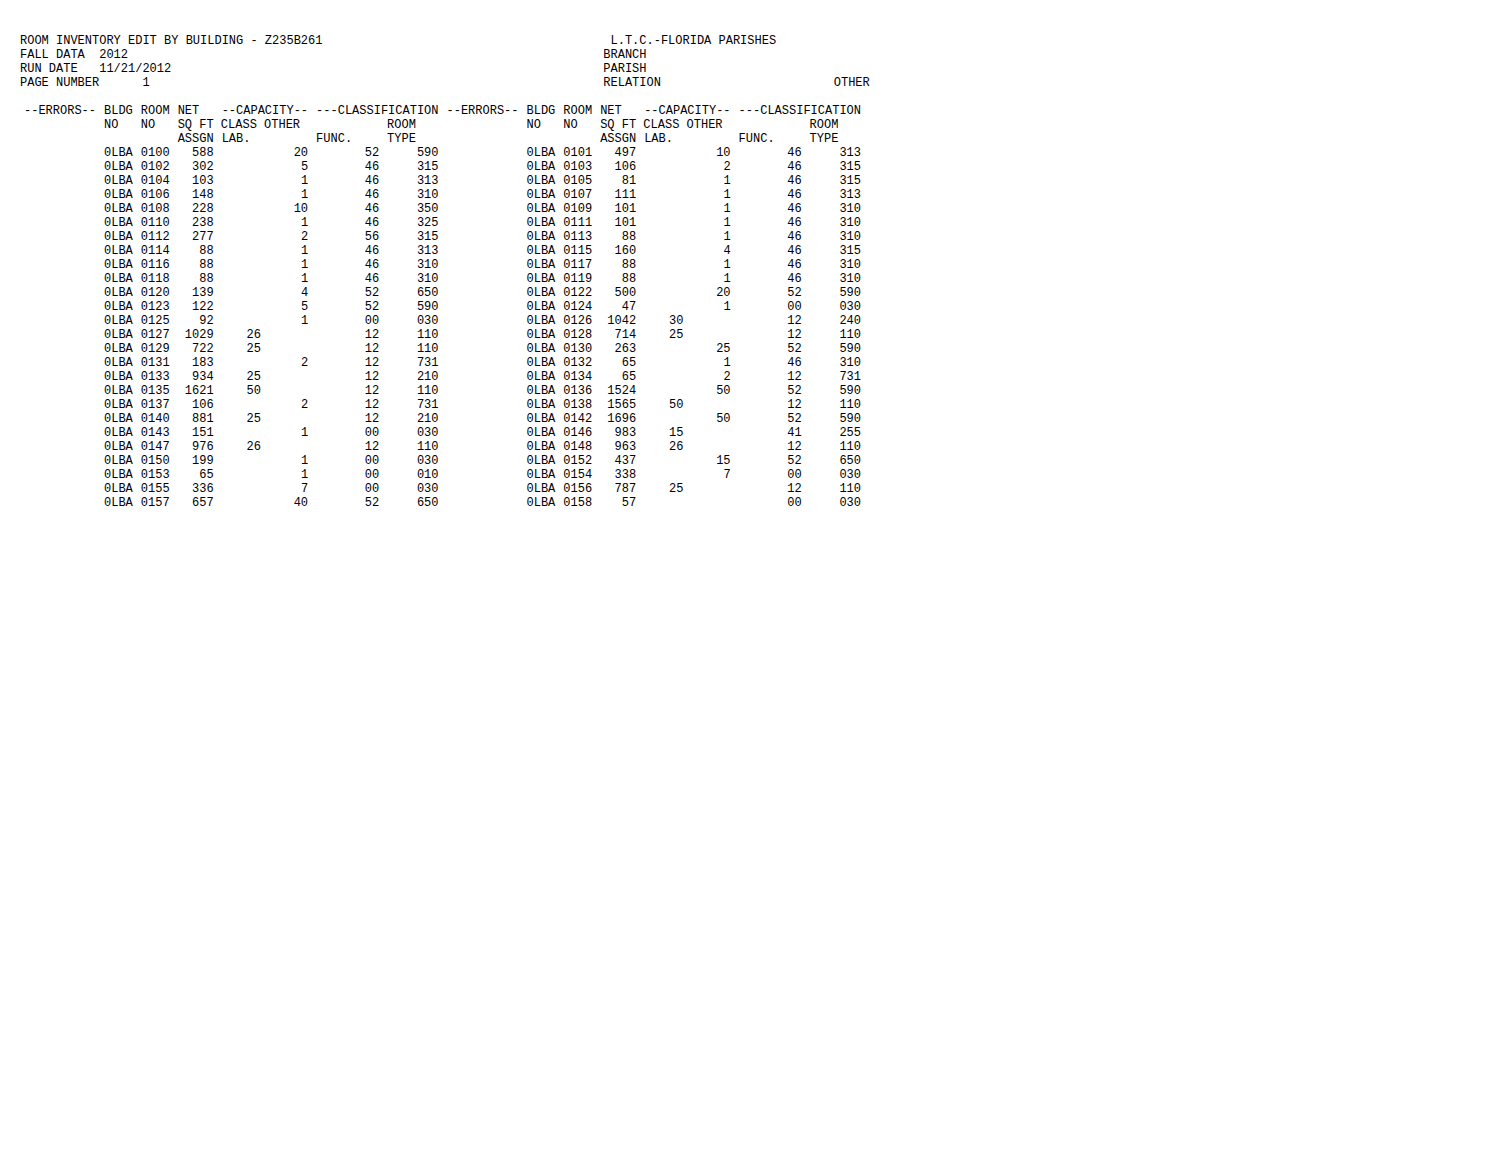ROOM INVENTORY EDIT BY BUILDING - Z235B261 L.T.C.-FLORIDA PARISHES FALL DATA 2012 BRANCH RUN DATE 11/21/2012 PARISH PAGE NUMBER 1 RELATION OTHER
| --ERRORS-- | BLDG | ROOM | NET | --CAPACITY-- | ---CLASSIFICATION | --ERRORS-- | BLDG | ROOM | NET | --CAPACITY-- | ---CLASSIFICATION |
| --- | --- | --- | --- | --- | --- | --- | --- | --- | --- | --- | --- |
| | NO | NO | SQ FT CLASS OTHER | | ROOM | | NO | NO | SQ FT CLASS OTHER | | ROOM |
| | | | ASSGN | LAB. | FUNC. | TYPE | | | | ASSGN | LAB. | FUNC. | TYPE |
| | 0LBA | 0100 | 588 | | 20 | 52 | 590 | | 0LBA | 0101 | 497 | | 10 | 46 | 313 |
| | 0LBA | 0102 | 302 | | 5 | 46 | 315 | | 0LBA | 0103 | 106 | | 2 | 46 | 315 |
| | 0LBA | 0104 | 103 | | 1 | 46 | 313 | | 0LBA | 0105 | 81 | | 1 | 46 | 315 |
| | 0LBA | 0106 | 148 | | 1 | 46 | 310 | | 0LBA | 0107 | 111 | | 1 | 46 | 313 |
| | 0LBA | 0108 | 228 | | 10 | 46 | 350 | | 0LBA | 0109 | 101 | | 1 | 46 | 310 |
| | 0LBA | 0110 | 238 | | 1 | 46 | 325 | | 0LBA | 0111 | 101 | | 1 | 46 | 310 |
| | 0LBA | 0112 | 277 | | 2 | 56 | 315 | | 0LBA | 0113 | 88 | | 1 | 46 | 310 |
| | 0LBA | 0114 | 88 | | 1 | 46 | 313 | | 0LBA | 0115 | 160 | | 4 | 46 | 315 |
| | 0LBA | 0116 | 88 | | 1 | 46 | 310 | | 0LBA | 0117 | 88 | | 1 | 46 | 310 |
| | 0LBA | 0118 | 88 | | 1 | 46 | 310 | | 0LBA | 0119 | 88 | | 1 | 46 | 310 |
| | 0LBA | 0120 | 139 | | 4 | 52 | 650 | | 0LBA | 0122 | 500 | | 20 | 52 | 590 |
| | 0LBA | 0123 | 122 | | 5 | 52 | 590 | | 0LBA | 0124 | 47 | | 1 | 00 | 030 |
| | 0LBA | 0125 | 92 | | 1 | 00 | 030 | | 0LBA | 0126 | 1042 | 30 | | 12 | 240 |
| | 0LBA | 0127 | 1029 | 26 | | 12 | 110 | | 0LBA | 0128 | 714 | 25 | | 12 | 110 |
| | 0LBA | 0129 | 722 | 25 | | 12 | 110 | | 0LBA | 0130 | 263 | | 25 | 52 | 590 |
| | 0LBA | 0131 | 183 | | 2 | 12 | 731 | | 0LBA | 0132 | 65 | | 1 | 46 | 310 |
| | 0LBA | 0133 | 934 | 25 | | 12 | 210 | | 0LBA | 0134 | 65 | | 2 | 12 | 731 |
| | 0LBA | 0135 | 1621 | 50 | | 12 | 110 | | 0LBA | 0136 | 1524 | | 50 | 52 | 590 |
| | 0LBA | 0137 | 106 | | 2 | 12 | 731 | | 0LBA | 0138 | 1565 | 50 | | 12 | 110 |
| | 0LBA | 0140 | 881 | 25 | | 12 | 210 | | 0LBA | 0142 | 1696 | | 50 | 52 | 590 |
| | 0LBA | 0143 | 151 | | 1 | 00 | 030 | | 0LBA | 0146 | 983 | 15 | | 41 | 255 |
| | 0LBA | 0147 | 976 | 26 | | 12 | 110 | | 0LBA | 0148 | 963 | 26 | | 12 | 110 |
| | 0LBA | 0150 | 199 | | 1 | 00 | 030 | | 0LBA | 0152 | 437 | | 15 | 52 | 650 |
| | 0LBA | 0153 | 65 | | 1 | 00 | 010 | | 0LBA | 0154 | 338 | | 7 | 00 | 030 |
| | 0LBA | 0155 | 336 | | 7 | 00 | 030 | | 0LBA | 0156 | 787 | 25 | | 12 | 110 |
| | 0LBA | 0157 | 657 | | 40 | 52 | 650 | | 0LBA | 0158 | 57 | | | 00 | 030 |